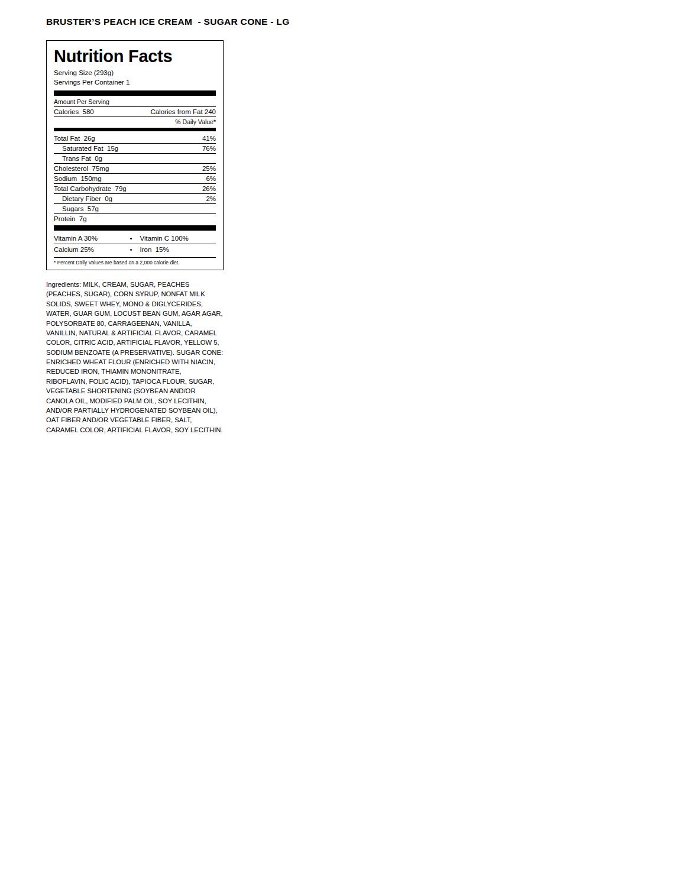BRUSTER’S PEACH ICE CREAM - SUGAR CONE - LG
Nutrition Facts
Serving Size (293g)
Servings Per Container 1
Amount Per Serving
| Calories 580 | Calories from Fat 240 |
% Daily Value*
| Total Fat 26g | 41% |
| Saturated Fat 15g | 76% |
| Trans Fat 0g | |
| Cholesterol 75mg | 25% |
| Sodium 150mg | 6% |
| Total Carbohydrate 79g | 26% |
| Dietary Fiber 0g | 2% |
| Sugars 57g | |
| Protein 7g | |
| Vitamin A 30% | • | Vitamin C 100% |
| Calcium 25% | • | Iron 15% |
* Percent Daily Values are based on a 2,000 calorie diet.
Ingredients: MILK, CREAM, SUGAR, PEACHES (PEACHES, SUGAR), CORN SYRUP, NONFAT MILK SOLIDS, SWEET WHEY, MONO & DIGLYCERIDES, WATER, GUAR GUM, LOCUST BEAN GUM, AGAR AGAR, POLYSORBATE 80, CARRAGEENAN, VANILLA, VANILLIN, NATURAL & ARTIFICIAL FLAVOR, CARAMEL COLOR, CITRIC ACID, ARTIFICIAL FLAVOR, YELLOW 5, SODIUM BENZOATE (A PRESERVATIVE). SUGAR CONE: ENRICHED WHEAT FLOUR (ENRICHED WITH NIACIN, REDUCED IRON, THIAMIN MONONITRATE, RIBOFLAVIN, FOLIC ACID), TAPIOCA FLOUR, SUGAR, VEGETABLE SHORTENING (SOYBEAN AND/OR CANOLA OIL, MODIFIED PALM OIL, SOY LECITHIN, AND/OR PARTIALLY HYDROGENATED SOYBEAN OIL), OAT FIBER AND/OR VEGETABLE FIBER, SALT, CARAMEL COLOR, ARTIFICIAL FLAVOR, SOY LECITHIN.